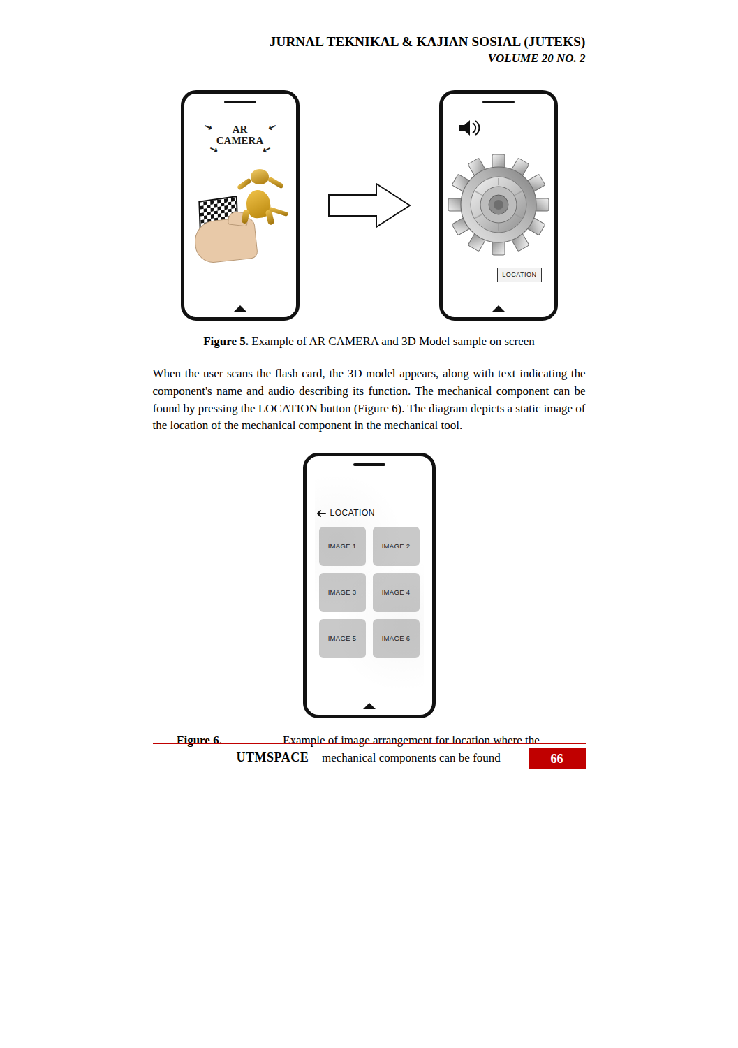JURNAL TEKNIKAL & KAJIAN SOSIAL (JUTEKS) VOLUME 20 NO. 2
↘ ↙ ↘ ↙
ARCAMERA
LOCATION
Figure 5. Example of AR CAMERA and 3D Model sample on screen
When the user scans the flash card, the 3D model appears, along with text indicating the component's name and audio describing its function. The mechanical component can be found by pressing the LOCATION button (Figure 6). The diagram depicts a static image of the location of the mechanical component in the mechanical tool.
LOCATION
IMAGE 1
IMAGE 2
IMAGE 3
IMAGE 4
IMAGE 5
IMAGE 6
Figure 6. Example of image arrangement for location where the mechanical components can be found
UTMSPACE
66